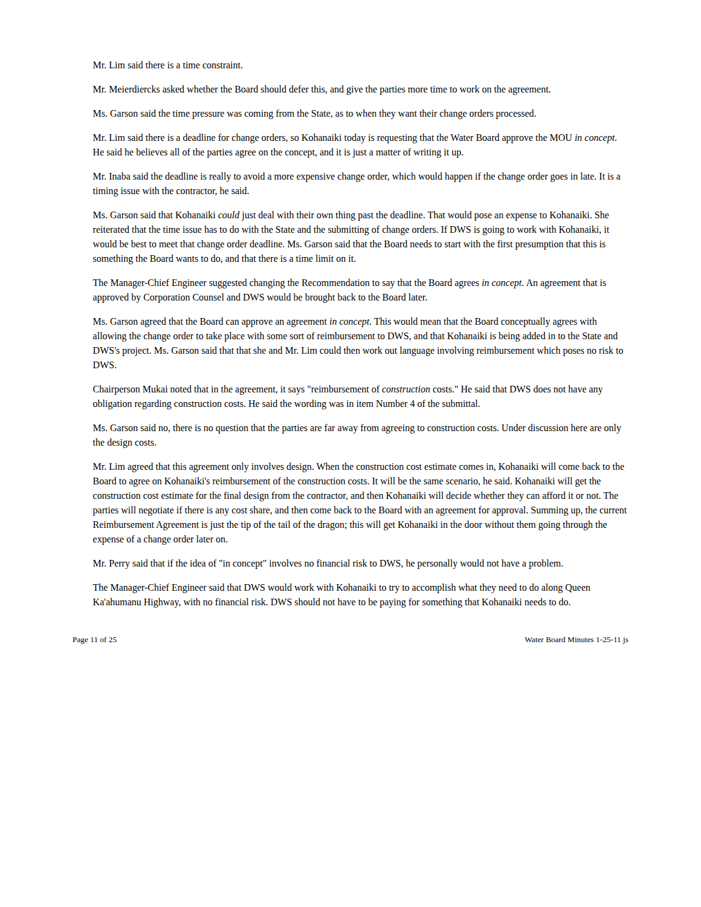Mr. Lim said there is a time constraint.
Mr. Meierdiercks asked whether the Board should defer this, and give the parties more time to work on the agreement.
Ms. Garson said the time pressure was coming from the State, as to when they want their change orders processed.
Mr. Lim said there is a deadline for change orders, so Kohanaiki today is requesting that the Water Board approve the MOU in concept. He said he believes all of the parties agree on the concept, and it is just a matter of writing it up.
Mr. Inaba said the deadline is really to avoid a more expensive change order, which would happen if the change order goes in late. It is a timing issue with the contractor, he said.
Ms. Garson said that Kohanaiki could just deal with their own thing past the deadline. That would pose an expense to Kohanaiki. She reiterated that the time issue has to do with the State and the submitting of change orders. If DWS is going to work with Kohanaiki, it would be best to meet that change order deadline. Ms. Garson said that the Board needs to start with the first presumption that this is something the Board wants to do, and that there is a time limit on it.
The Manager-Chief Engineer suggested changing the Recommendation to say that the Board agrees in concept. An agreement that is approved by Corporation Counsel and DWS would be brought back to the Board later.
Ms. Garson agreed that the Board can approve an agreement in concept. This would mean that the Board conceptually agrees with allowing the change order to take place with some sort of reimbursement to DWS, and that Kohanaiki is being added in to the State and DWS's project. Ms. Garson said that that she and Mr. Lim could then work out language involving reimbursement which poses no risk to DWS.
Chairperson Mukai noted that in the agreement, it says "reimbursement of construction costs." He said that DWS does not have any obligation regarding construction costs. He said the wording was in item Number 4 of the submittal.
Ms. Garson said no, there is no question that the parties are far away from agreeing to construction costs. Under discussion here are only the design costs.
Mr. Lim agreed that this agreement only involves design. When the construction cost estimate comes in, Kohanaiki will come back to the Board to agree on Kohanaiki's reimbursement of the construction costs. It will be the same scenario, he said. Kohanaiki will get the construction cost estimate for the final design from the contractor, and then Kohanaiki will decide whether they can afford it or not. The parties will negotiate if there is any cost share, and then come back to the Board with an agreement for approval. Summing up, the current Reimbursement Agreement is just the tip of the tail of the dragon; this will get Kohanaiki in the door without them going through the expense of a change order later on.
Mr. Perry said that if the idea of "in concept" involves no financial risk to DWS, he personally would not have a problem.
The Manager-Chief Engineer said that DWS would work with Kohanaiki to try to accomplish what they need to do along Queen Ka'ahumanu Highway, with no financial risk. DWS should not have to be paying for something that Kohanaiki needs to do.
Page 11 of 25 Water Board Minutes 1-25-11 js